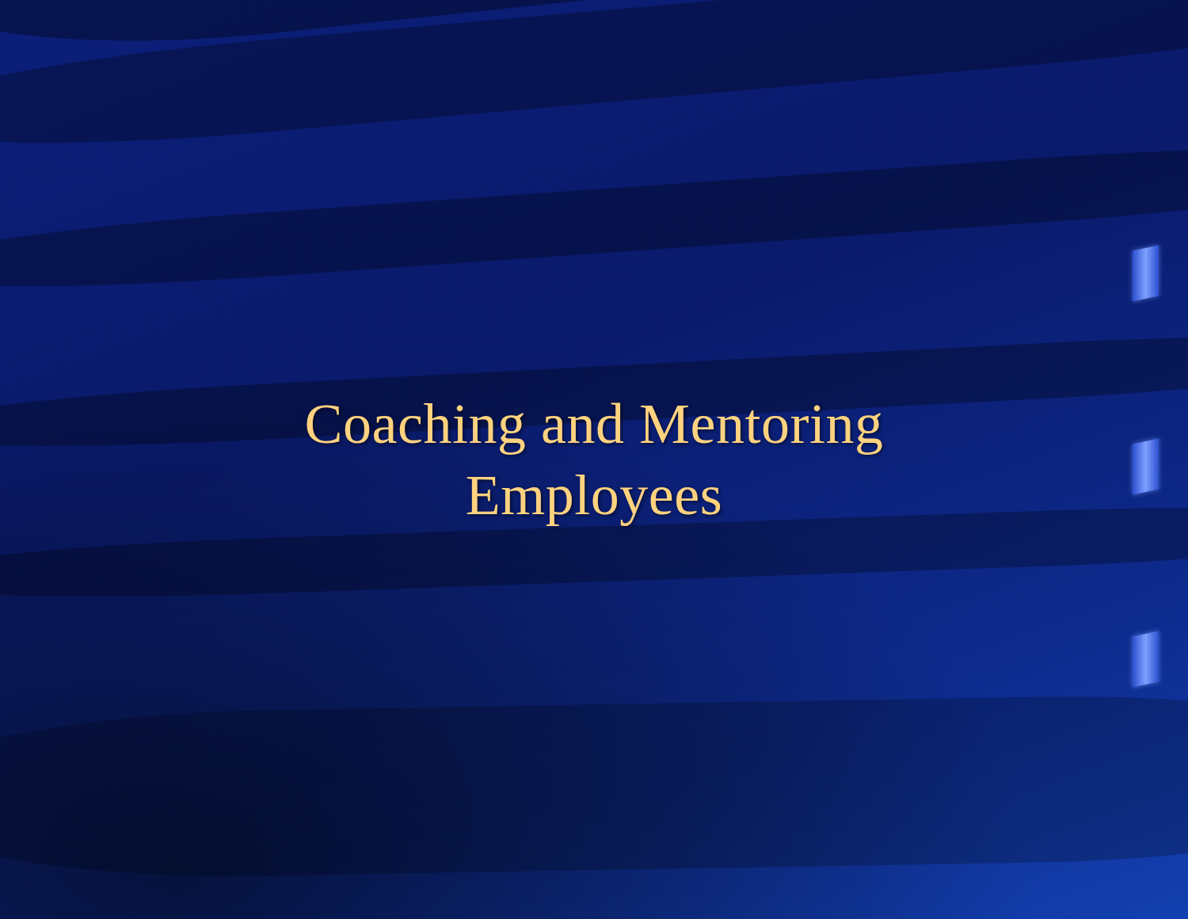Coaching and Mentoring
Employees